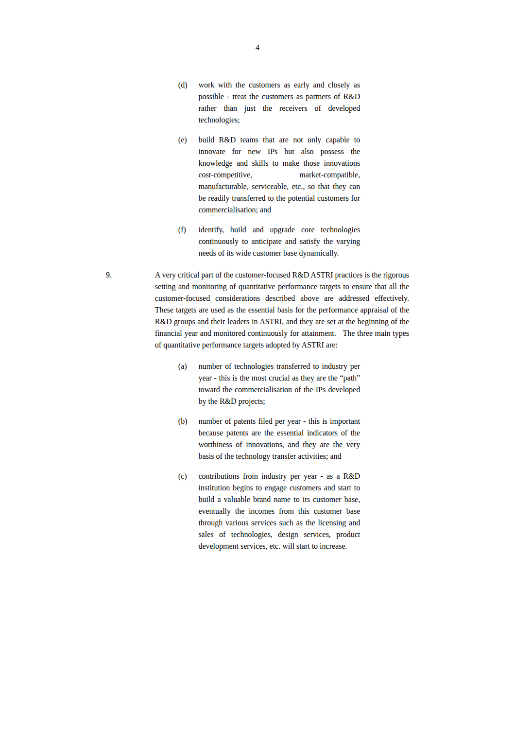4
(d) work with the customers as early and closely as possible - treat the customers as partners of R&D rather than just the receivers of developed technologies;
(e) build R&D teams that are not only capable to innovate for new IPs but also possess the knowledge and skills to make those innovations cost-competitive, market-compatible, manufacturable, serviceable, etc., so that they can be readily transferred to the potential customers for commercialisation; and
(f) identify, build and upgrade core technologies continuously to anticipate and satisfy the varying needs of its wide customer base dynamically.
9. A very critical part of the customer-focused R&D ASTRI practices is the rigorous setting and monitoring of quantitative performance targets to ensure that all the customer-focused considerations described above are addressed effectively. These targets are used as the essential basis for the performance appraisal of the R&D groups and their leaders in ASTRI, and they are set at the beginning of the financial year and monitored continuously for attainment. The three main types of quantitative performance targets adopted by ASTRI are:
(a) number of technologies transferred to industry per year - this is the most crucial as they are the “path” toward the commercialisation of the IPs developed by the R&D projects;
(b) number of patents filed per year - this is important because patents are the essential indicators of the worthiness of innovations, and they are the very basis of the technology transfer activities; and
(c) contributions from industry per year - as a R&D institution begins to engage customers and start to build a valuable brand name to its customer base, eventually the incomes from this customer base through various services such as the licensing and sales of technologies, design services, product development services, etc. will start to increase.